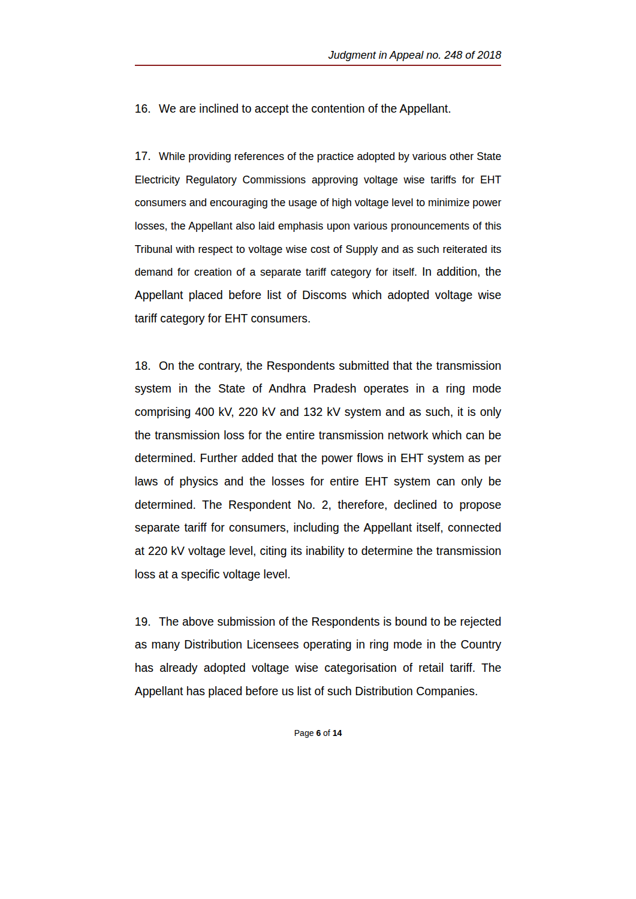Judgment in Appeal no. 248 of 2018
16. We are inclined to accept the contention of the Appellant.
17. While providing references of the practice adopted by various other State Electricity Regulatory Commissions approving voltage wise tariffs for EHT consumers and encouraging the usage of high voltage level to minimize power losses, the Appellant also laid emphasis upon various pronouncements of this Tribunal with respect to voltage wise cost of Supply and as such reiterated its demand for creation of a separate tariff category for itself. In addition, the Appellant placed before list of Discoms which adopted voltage wise tariff category for EHT consumers.
18. On the contrary, the Respondents submitted that the transmission system in the State of Andhra Pradesh operates in a ring mode comprising 400 kV, 220 kV and 132 kV system and as such, it is only the transmission loss for the entire transmission network which can be determined. Further added that the power flows in EHT system as per laws of physics and the losses for entire EHT system can only be determined. The Respondent No. 2, therefore, declined to propose separate tariff for consumers, including the Appellant itself, connected at 220 kV voltage level, citing its inability to determine the transmission loss at a specific voltage level.
19. The above submission of the Respondents is bound to be rejected as many Distribution Licensees operating in ring mode in the Country has already adopted voltage wise categorisation of retail tariff. The Appellant has placed before us list of such Distribution Companies.
Page 6 of 14